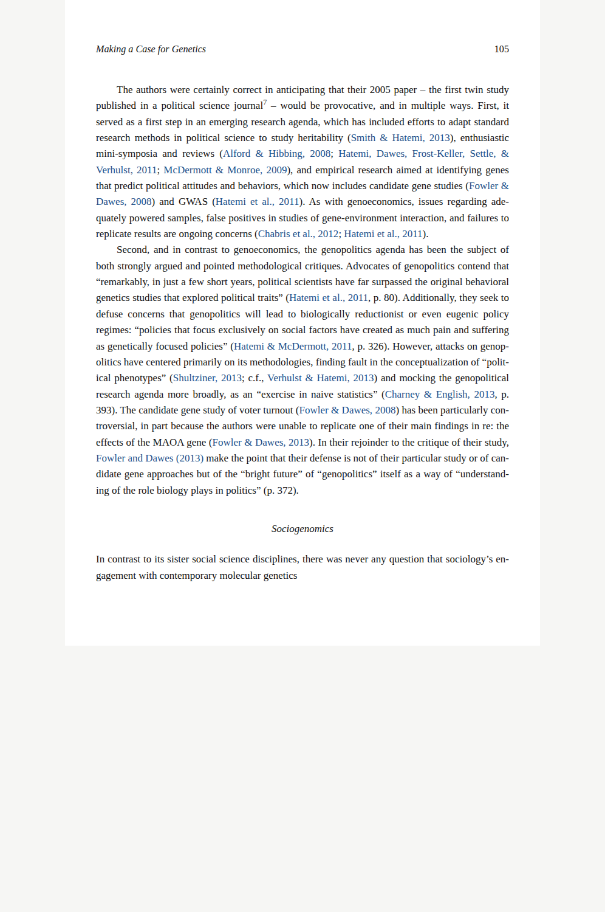Making a Case for Genetics 105
The authors were certainly correct in anticipating that their 2005 paper – the first twin study published in a political science journal7 – would be provocative, and in multiple ways. First, it served as a first step in an emerging research agenda, which has included efforts to adapt standard research methods in political science to study heritability (Smith & Hatemi, 2013), enthusiastic mini-symposia and reviews (Alford & Hibbing, 2008; Hatemi, Dawes, Frost-Keller, Settle, & Verhulst, 2011; McDermott & Monroe, 2009), and empirical research aimed at identifying genes that predict political attitudes and behaviors, which now includes candidate gene studies (Fowler & Dawes, 2008) and GWAS (Hatemi et al., 2011). As with genoeconomics, issues regarding adequately powered samples, false positives in studies of gene-environment interaction, and failures to replicate results are ongoing concerns (Chabris et al., 2012; Hatemi et al., 2011).
Second, and in contrast to genoeconomics, the genopolitics agenda has been the subject of both strongly argued and pointed methodological critiques. Advocates of genopolitics contend that “remarkably, in just a few short years, political scientists have far surpassed the original behavioral genetics studies that explored political traits” (Hatemi et al., 2011, p. 80). Additionally, they seek to defuse concerns that genopolitics will lead to biologically reductionist or even eugenic policy regimes: “policies that focus exclusively on social factors have created as much pain and suffering as genetically focused policies” (Hatemi & McDermott, 2011, p. 326). However, attacks on genopolitics have centered primarily on its methodologies, finding fault in the conceptualization of “political phenotypes” (Shultziner, 2013; c.f., Verhulst & Hatemi, 2013) and mocking the genopolitical research agenda more broadly, as an “exercise in naive statistics” (Charney & English, 2013, p. 393). The candidate gene study of voter turnout (Fowler & Dawes, 2008) has been particularly controversial, in part because the authors were unable to replicate one of their main findings in re: the effects of the MAOA gene (Fowler & Dawes, 2013). In their rejoinder to the critique of their study, Fowler and Dawes (2013) make the point that their defense is not of their particular study or of candidate gene approaches but of the “bright future” of “genopolitics” itself as a way of “understanding of the role biology plays in politics” (p. 372).
Sociogenomics
In contrast to its sister social science disciplines, there was never any question that sociology’s engagement with contemporary molecular genetics